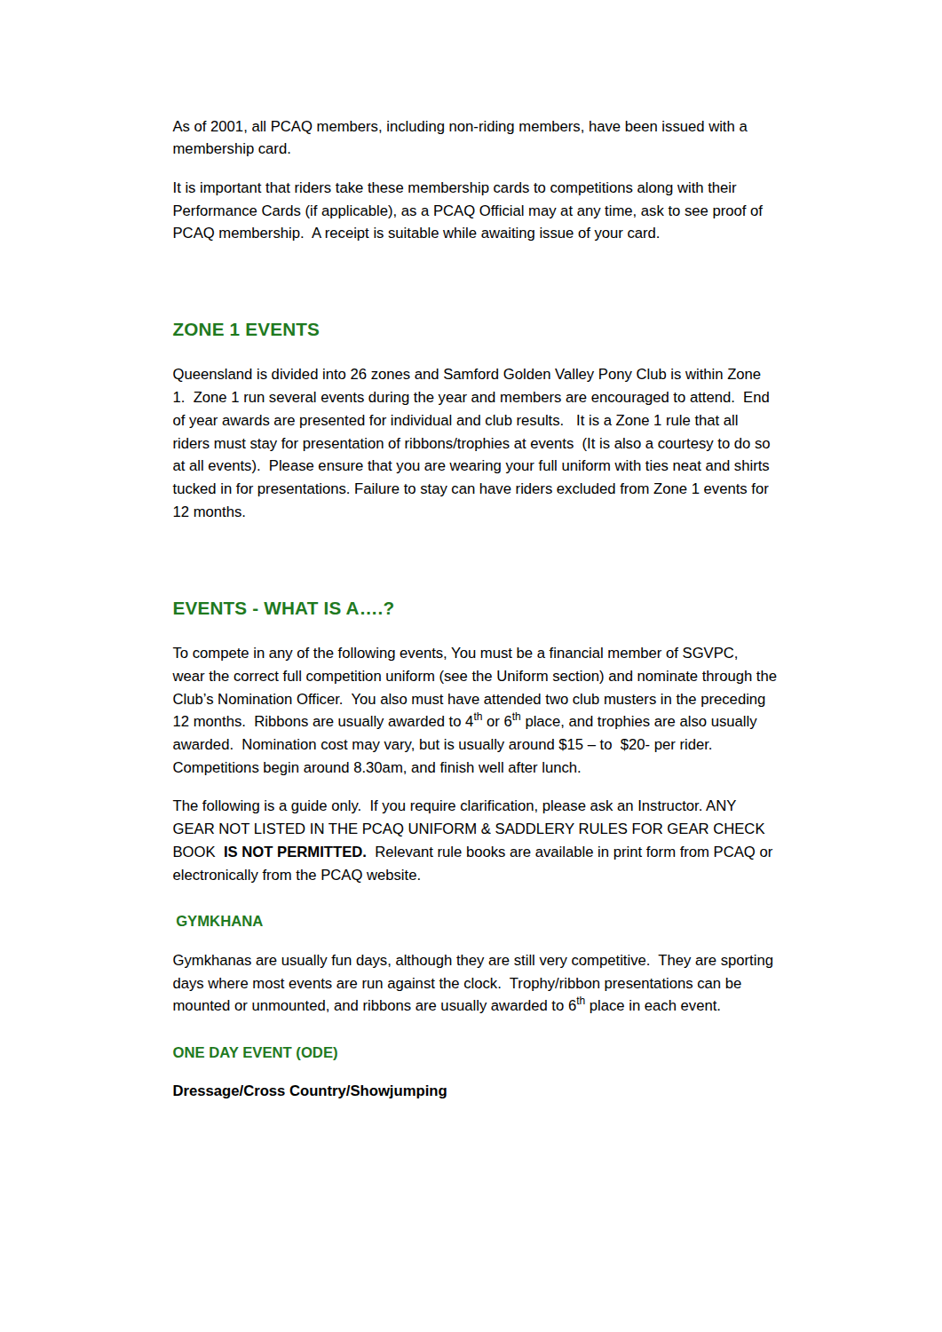As of 2001, all PCAQ members, including non-riding members, have been issued with a membership card.
It is important that riders take these membership cards to competitions along with their Performance Cards (if applicable), as a PCAQ Official may at any time, ask to see proof of PCAQ membership. A receipt is suitable while awaiting issue of your card.
ZONE 1 EVENTS
Queensland is divided into 26 zones and Samford Golden Valley Pony Club is within Zone 1. Zone 1 run several events during the year and members are encouraged to attend. End of year awards are presented for individual and club results. It is a Zone 1 rule that all riders must stay for presentation of ribbons/trophies at events (It is also a courtesy to do so at all events). Please ensure that you are wearing your full uniform with ties neat and shirts tucked in for presentations. Failure to stay can have riders excluded from Zone 1 events for 12 months.
EVENTS - WHAT IS A….?
To compete in any of the following events, You must be a financial member of SGVPC, wear the correct full competition uniform (see the Uniform section) and nominate through the Club’s Nomination Officer. You also must have attended two club musters in the preceding 12 months. Ribbons are usually awarded to 4th or 6th place, and trophies are also usually awarded. Nomination cost may vary, but is usually around $15 – to $20- per rider. Competitions begin around 8.30am, and finish well after lunch.
The following is a guide only. If you require clarification, please ask an Instructor. ANY GEAR NOT LISTED IN THE PCAQ UNIFORM & SADDLERY RULES FOR GEAR CHECK BOOK IS NOT PERMITTED. Relevant rule books are available in print form from PCAQ or electronically from the PCAQ website.
GYMKHANA
Gymkhanas are usually fun days, although they are still very competitive. They are sporting days where most events are run against the clock. Trophy/ribbon presentations can be mounted or unmounted, and ribbons are usually awarded to 6th place in each event.
ONE DAY EVENT (ODE)
Dressage/Cross Country/Showjumping